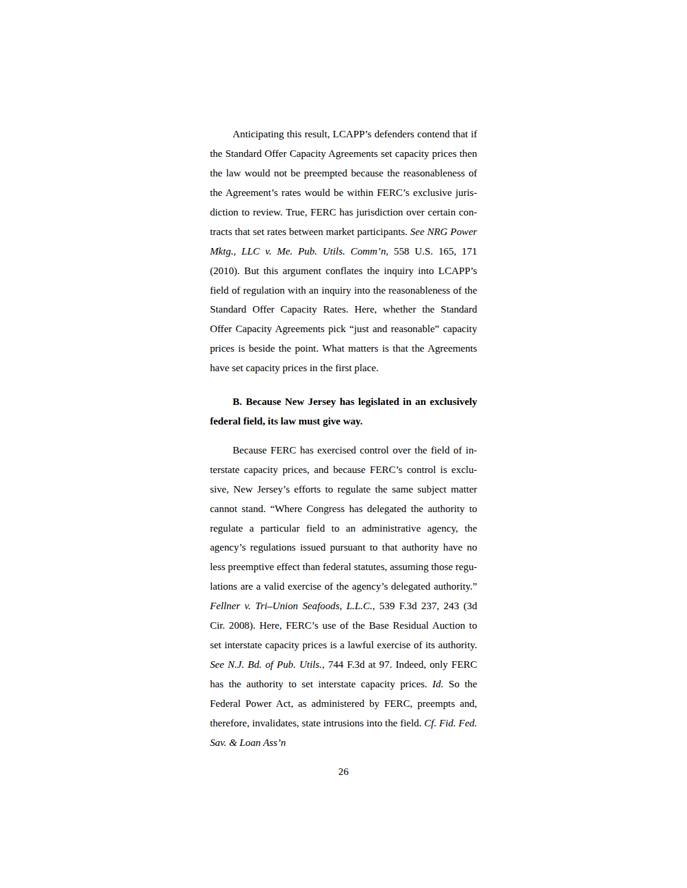Anticipating this result, LCAPP’s defenders contend that if the Standard Offer Capacity Agreements set capacity prices then the law would not be preempted because the reasonableness of the Agreement’s rates would be within FERC’s exclusive jurisdiction to review. True, FERC has jurisdiction over certain contracts that set rates between market participants. See NRG Power Mktg., LLC v. Me. Pub. Utils. Comm’n, 558 U.S. 165, 171 (2010). But this argument conflates the inquiry into LCAPP’s field of regulation with an inquiry into the reasonableness of the Standard Offer Capacity Rates. Here, whether the Standard Offer Capacity Agreements pick “just and reasonable” capacity prices is beside the point. What matters is that the Agreements have set capacity prices in the first place.
B. Because New Jersey has legislated in an exclusively federal field, its law must give way.
Because FERC has exercised control over the field of interstate capacity prices, and because FERC’s control is exclusive, New Jersey’s efforts to regulate the same subject matter cannot stand. “Where Congress has delegated the authority to regulate a particular field to an administrative agency, the agency’s regulations issued pursuant to that authority have no less preemptive effect than federal statutes, assuming those regulations are a valid exercise of the agency’s delegated authority.” Fellner v. Tri–Union Seafoods, L.L.C., 539 F.3d 237, 243 (3d Cir. 2008). Here, FERC’s use of the Base Residual Auction to set interstate capacity prices is a lawful exercise of its authority. See N.J. Bd. of Pub. Utils., 744 F.3d at 97. Indeed, only FERC has the authority to set interstate capacity prices. Id. So the Federal Power Act, as administered by FERC, preempts and, therefore, invalidates, state intrusions into the field. Cf. Fid. Fed. Sav. & Loan Ass’n
26